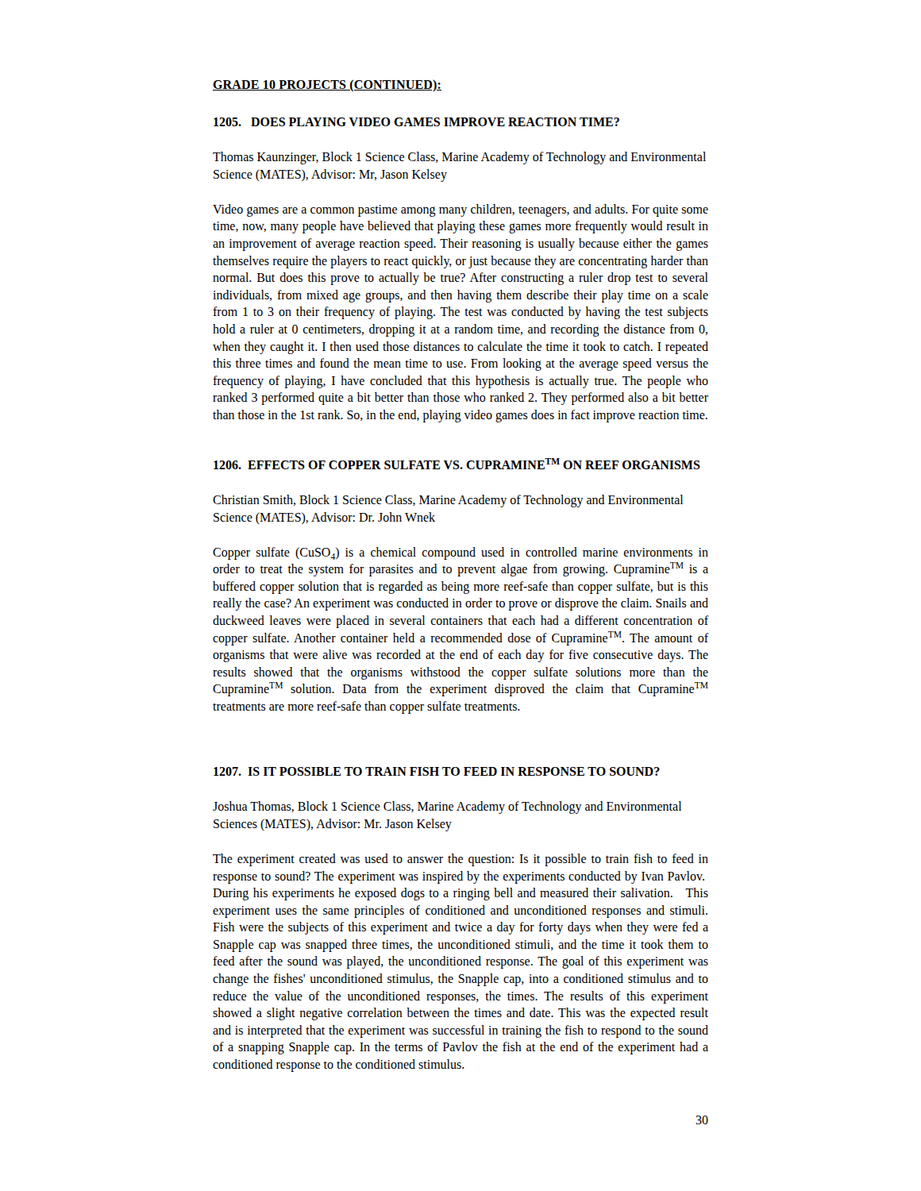GRADE 10 PROJECTS (CONTINUED):
1205. DOES PLAYING VIDEO GAMES IMPROVE REACTION TIME?
Thomas Kaunzinger, Block 1 Science Class, Marine Academy of Technology and Environmental Science (MATES), Advisor: Mr, Jason Kelsey
Video games are a common pastime among many children, teenagers, and adults. For quite some time, now, many people have believed that playing these games more frequently would result in an improvement of average reaction speed. Their reasoning is usually because either the games themselves require the players to react quickly, or just because they are concentrating harder than normal. But does this prove to actually be true? After constructing a ruler drop test to several individuals, from mixed age groups, and then having them describe their play time on a scale from 1 to 3 on their frequency of playing. The test was conducted by having the test subjects hold a ruler at 0 centimeters, dropping it at a random time, and recording the distance from 0, when they caught it. I then used those distances to calculate the time it took to catch. I repeated this three times and found the mean time to use. From looking at the average speed versus the frequency of playing, I have concluded that this hypothesis is actually true. The people who ranked 3 performed quite a bit better than those who ranked 2. They performed also a bit better than those in the 1st rank. So, in the end, playing video games does in fact improve reaction time.
1206. EFFECTS OF COPPER SULFATE VS. CUPRAMINETM ON REEF ORGANISMS
Christian Smith, Block 1 Science Class, Marine Academy of Technology and Environmental Science (MATES), Advisor: Dr. John Wnek
Copper sulfate (CuSO4) is a chemical compound used in controlled marine environments in order to treat the system for parasites and to prevent algae from growing. CupramineTM is a buffered copper solution that is regarded as being more reef-safe than copper sulfate, but is this really the case? An experiment was conducted in order to prove or disprove the claim. Snails and duckweed leaves were placed in several containers that each had a different concentration of copper sulfate. Another container held a recommended dose of CupramineTM. The amount of organisms that were alive was recorded at the end of each day for five consecutive days. The results showed that the organisms withstood the copper sulfate solutions more than the CupramineTM solution. Data from the experiment disproved the claim that CupramineTM treatments are more reef-safe than copper sulfate treatments.
1207. IS IT POSSIBLE TO TRAIN FISH TO FEED IN RESPONSE TO SOUND?
Joshua Thomas, Block 1 Science Class, Marine Academy of Technology and Environmental Sciences (MATES), Advisor: Mr. Jason Kelsey
The experiment created was used to answer the question: Is it possible to train fish to feed in response to sound? The experiment was inspired by the experiments conducted by Ivan Pavlov. During his experiments he exposed dogs to a ringing bell and measured their salivation. This experiment uses the same principles of conditioned and unconditioned responses and stimuli. Fish were the subjects of this experiment and twice a day for forty days when they were fed a Snapple cap was snapped three times, the unconditioned stimuli, and the time it took them to feed after the sound was played, the unconditioned response. The goal of this experiment was change the fishes' unconditioned stimulus, the Snapple cap, into a conditioned stimulus and to reduce the value of the unconditioned responses, the times. The results of this experiment showed a slight negative correlation between the times and date. This was the expected result and is interpreted that the experiment was successful in training the fish to respond to the sound of a snapping Snapple cap. In the terms of Pavlov the fish at the end of the experiment had a conditioned response to the conditioned stimulus.
30